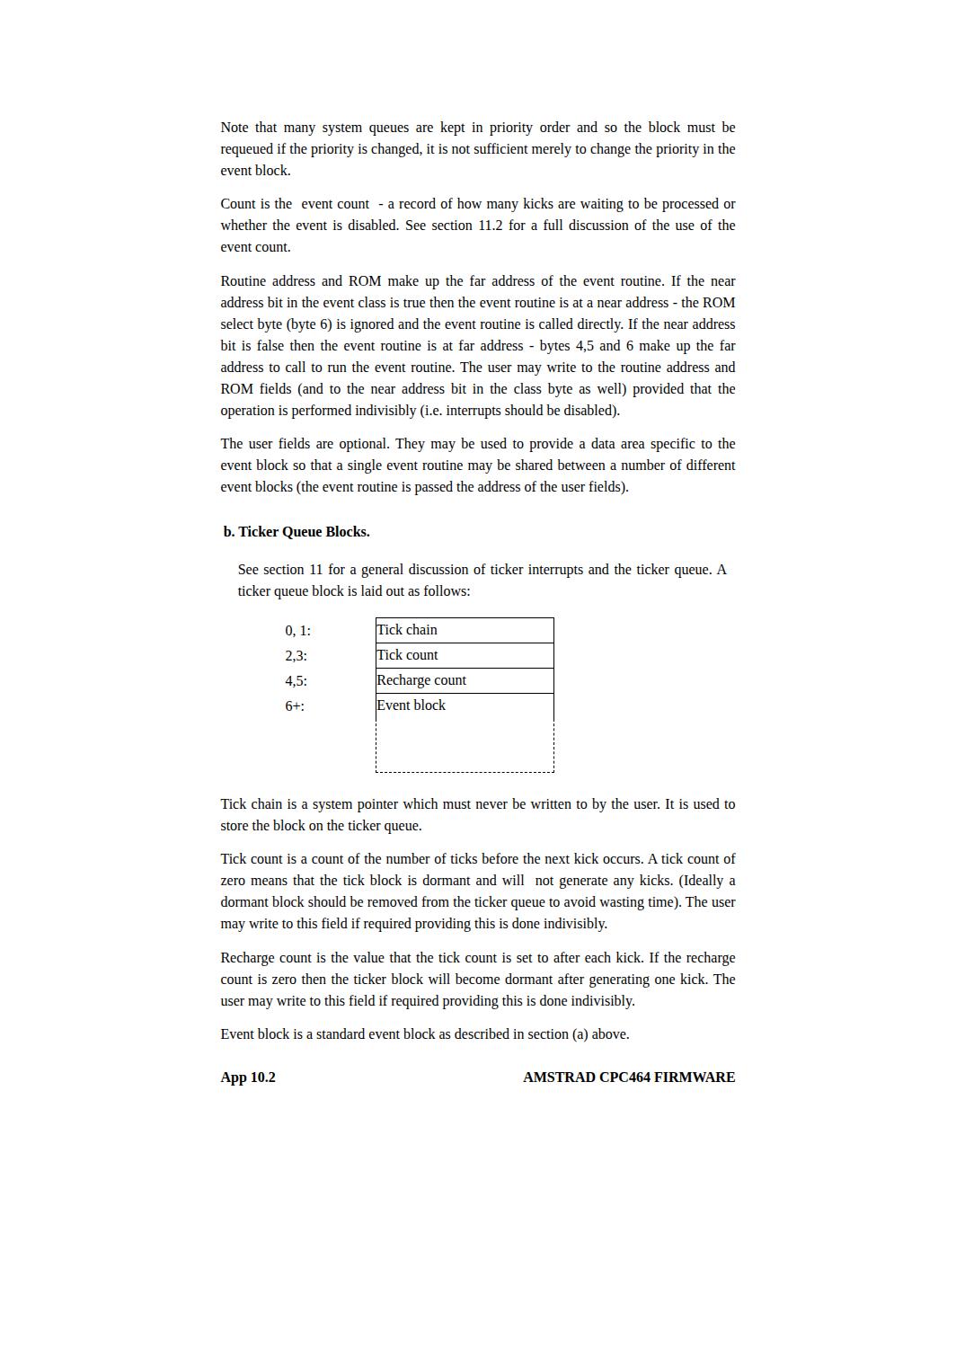Note that many system queues are kept in priority order and so the block must be requeued if the priority is changed, it is not sufficient merely to change the priority in the event block.
Count is the event count - a record of how many kicks are waiting to be processed or whether the event is disabled. See section 11.2 for a full discussion of the use of the event count.
Routine address and ROM make up the far address of the event routine. If the near address bit in the event class is true then the event routine is at a near address - the ROM select byte (byte 6) is ignored and the event routine is called directly. If the near address bit is false then the event routine is at far address - bytes 4,5 and 6 make up the far address to call to run the event routine. The user may write to the routine address and ROM fields (and to the near address bit in the class byte as well) provided that the operation is performed indivisibly (i.e. interrupts should be disabled).
The user fields are optional. They may be used to provide a data area specific to the event block so that a single event routine may be shared between a number of different event blocks (the event routine is passed the address of the user fields).
b. Ticker Queue Blocks.
See section 11 for a general discussion of ticker interrupts and the ticker queue. A ticker queue block is laid out as follows:
| 0, 1: | Tick chain |
| 2,3: | Tick count |
| 4,5: | Recharge count |
| 6+: | Event block |
Tick chain is a system pointer which must never be written to by the user. It is used to store the block on the ticker queue.
Tick count is a count of the number of ticks before the next kick occurs. A tick count of zero means that the tick block is dormant and will not generate any kicks. (Ideally a dormant block should be removed from the ticker queue to avoid wasting time). The user may write to this field if required providing this is done indivisibly.
Recharge count is the value that the tick count is set to after each kick. If the recharge count is zero then the ticker block will become dormant after generating one kick. The user may write to this field if required providing this is done indivisibly.
Event block is a standard event block as described in section (a) above.
App 10.2 AMSTRAD CPC464 FIRMWARE